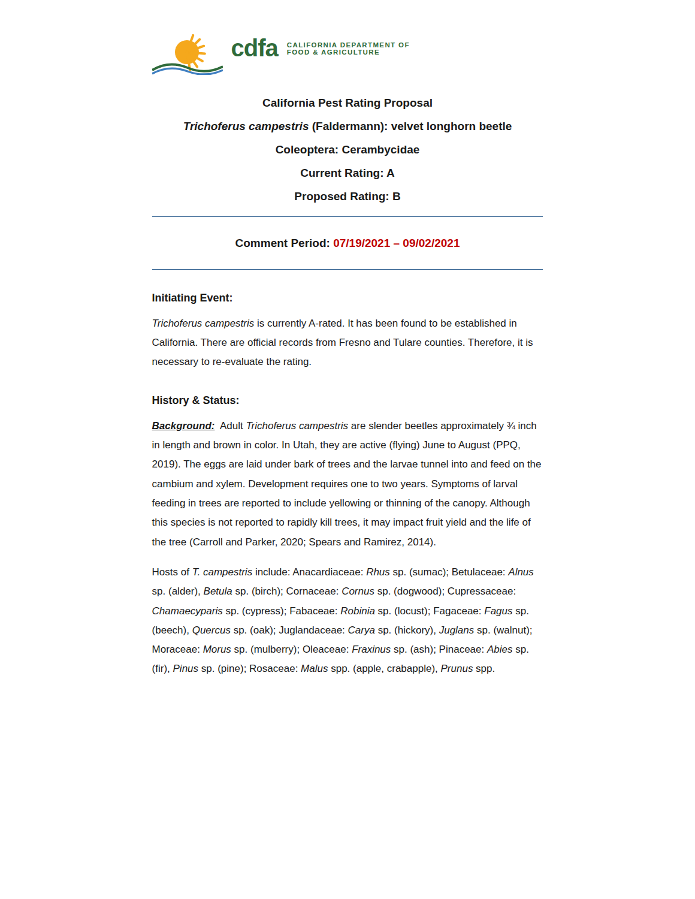cdfa
CALIFORNIA DEPARTMENT OF FOOD & AGRICULTURE
California Pest Rating Proposal Trichoferus campestris (Faldermann): velvet longhorn beetle Coleoptera: Cerambycidae Current Rating: A Proposed Rating: B
Comment Period: 07/19/2021 – 09/02/2021
Initiating Event:
Trichoferus campestris is currently A-rated. It has been found to be established in California. There are official records from Fresno and Tulare counties. Therefore, it is necessary to re-evaluate the rating.
History & Status:
Background: Adult Trichoferus campestris are slender beetles approximately ¾ inch in length and brown in color. In Utah, they are active (flying) June to August (PPQ, 2019). The eggs are laid under bark of trees and the larvae tunnel into and feed on the cambium and xylem. Development requires one to two years. Symptoms of larval feeding in trees are reported to include yellowing or thinning of the canopy. Although this species is not reported to rapidly kill trees, it may impact fruit yield and the life of the tree (Carroll and Parker, 2020; Spears and Ramirez, 2014).
Hosts of T. campestris include: Anacardiaceae: Rhus sp. (sumac); Betulaceae: Alnus sp. (alder), Betula sp. (birch); Cornaceae: Cornus sp. (dogwood); Cupressaceae: Chamaecyparis sp. (cypress); Fabaceae: Robinia sp. (locust); Fagaceae: Fagus sp. (beech), Quercus sp. (oak); Juglandaceae: Carya sp. (hickory), Juglans sp. (walnut); Moraceae: Morus sp. (mulberry); Oleaceae: Fraxinus sp. (ash); Pinaceae: Abies sp. (fir), Pinus sp. (pine); Rosaceae: Malus spp. (apple, crabapple), Prunus spp.